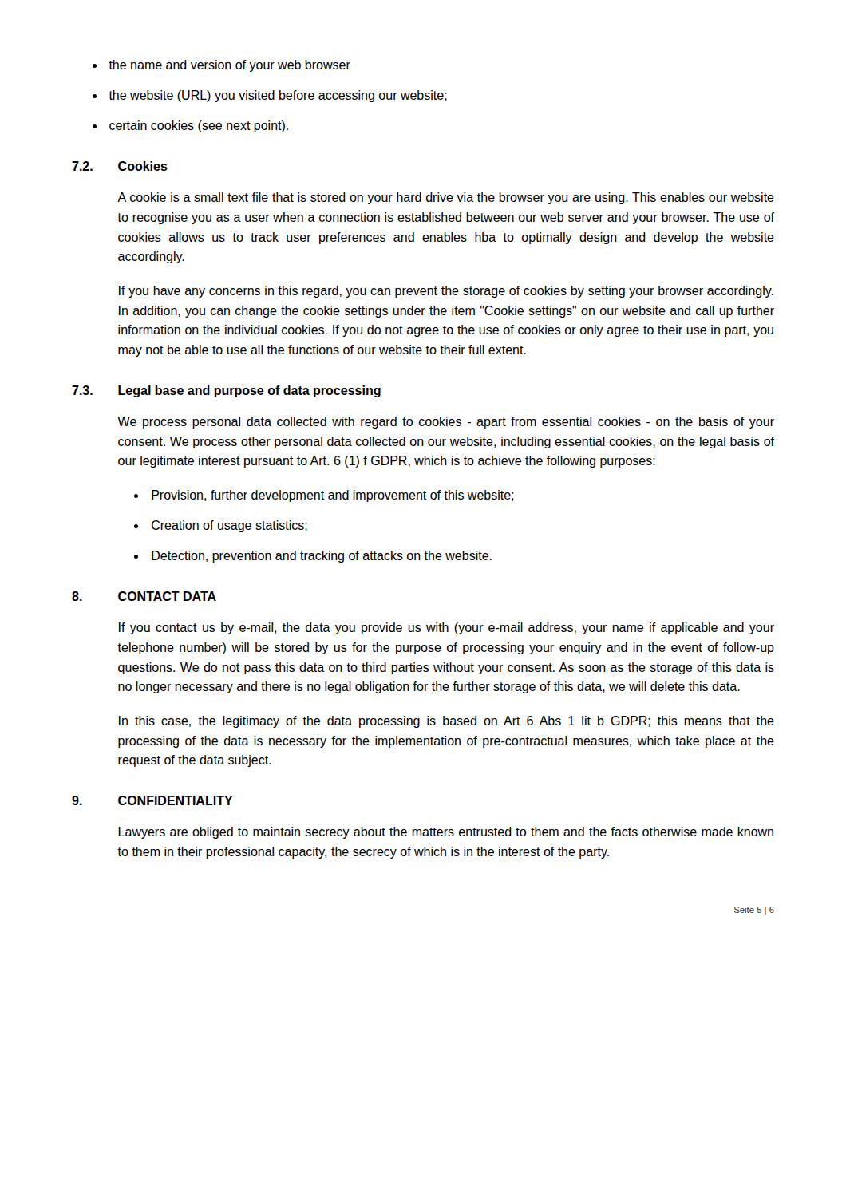the name and version of your web browser
the website (URL) you visited before accessing our website;
certain cookies (see next point).
7.2. Cookies
A cookie is a small text file that is stored on your hard drive via the browser you are using. This enables our website to recognise you as a user when a connection is established between our web server and your browser. The use of cookies allows us to track user preferences and enables hba to optimally design and develop the website accordingly.
If you have any concerns in this regard, you can prevent the storage of cookies by setting your browser accordingly. In addition, you can change the cookie settings under the item "Cookie settings" on our website and call up further information on the individual cookies. If you do not agree to the use of cookies or only agree to their use in part, you may not be able to use all the functions of our website to their full extent.
7.3. Legal base and purpose of data processing
We process personal data collected with regard to cookies - apart from essential cookies - on the basis of your consent. We process other personal data collected on our website, including essential cookies, on the legal basis of our legitimate interest pursuant to Art. 6 (1) f GDPR, which is to achieve the following purposes:
Provision, further development and improvement of this website;
Creation of usage statistics;
Detection, prevention and tracking of attacks on the website.
8. CONTACT DATA
If you contact us by e-mail, the data you provide us with (your e-mail address, your name if applicable and your telephone number) will be stored by us for the purpose of processing your enquiry and in the event of follow-up questions. We do not pass this data on to third parties without your consent. As soon as the storage of this data is no longer necessary and there is no legal obligation for the further storage of this data, we will delete this data.
In this case, the legitimacy of the data processing is based on Art 6 Abs 1 lit b GDPR; this means that the processing of the data is necessary for the implementation of pre-contractual measures, which take place at the request of the data subject.
9. CONFIDENTIALITY
Lawyers are obliged to maintain secrecy about the matters entrusted to them and the facts otherwise made known to them in their professional capacity, the secrecy of which is in the interest of the party.
Seite 5 | 6